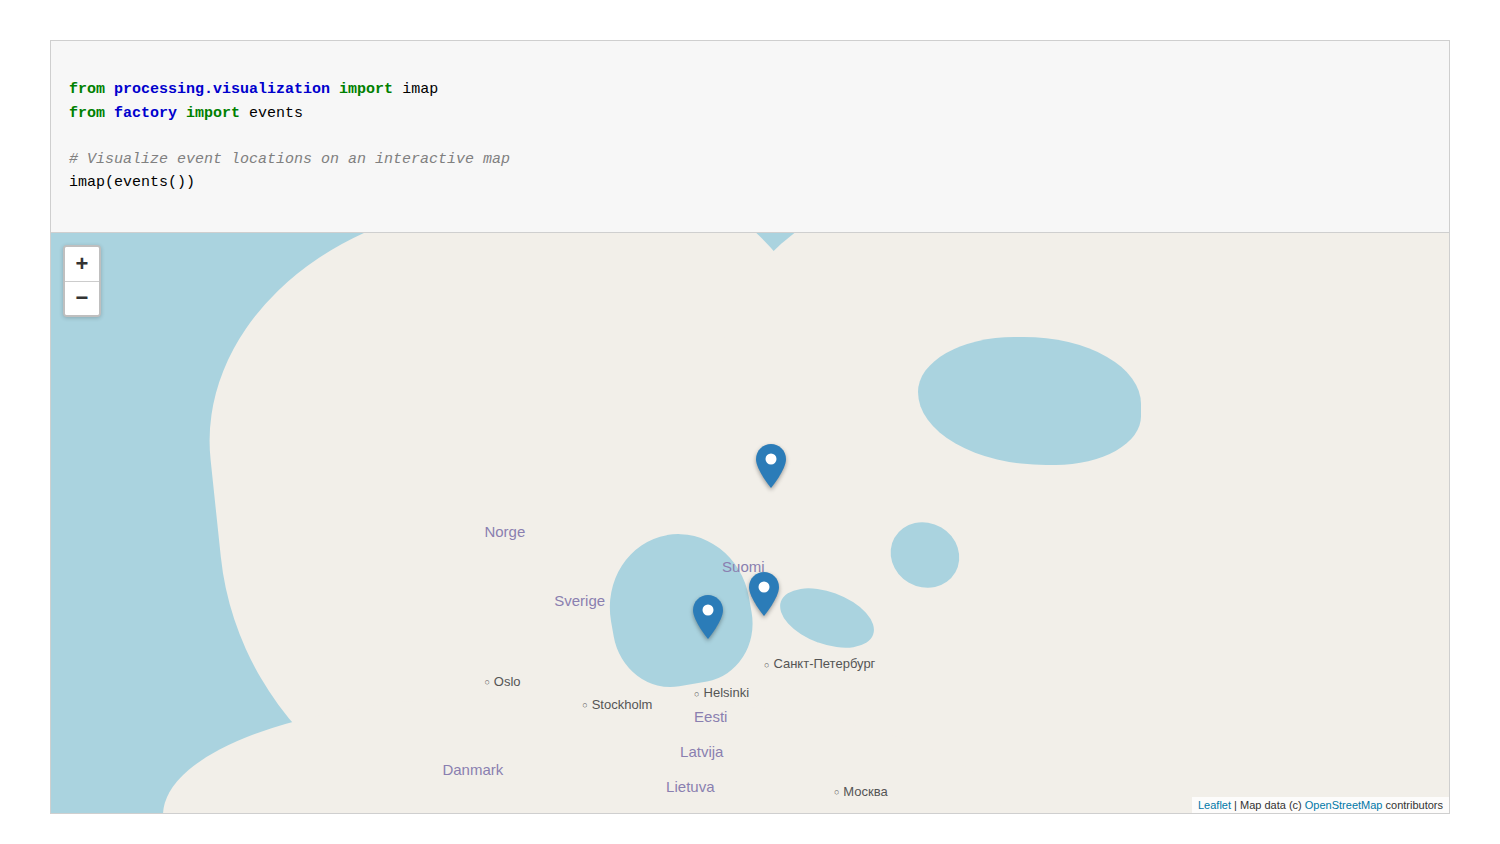from processing.visualization import imap from factory import events # Visualize event locations on an interactive map imap(events())
+ −
Norge Sverige Suomi Eesti Latvija Lietuva Danmark Oslo Stockholm Helsinki Санкт-Петербург Москва
Leaflet | Map data (c) OpenStreetMap contributors